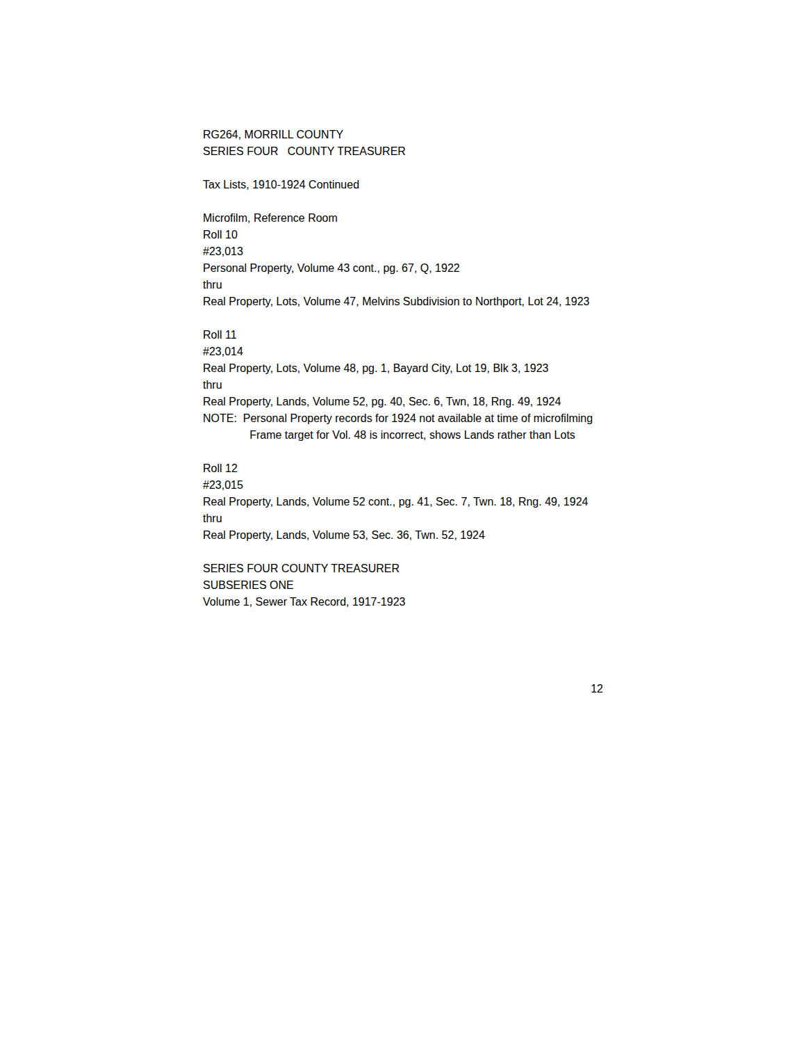RG264, MORRILL COUNTY
SERIES FOUR COUNTY TREASURER
Tax Lists, 1910-1924 Continued
Microfilm, Reference Room
Roll 10
#23,013
Personal Property, Volume 43 cont., pg. 67, Q, 1922
thru
Real Property, Lots, Volume 47, Melvins Subdivision to Northport, Lot 24, 1923
Roll 11
#23,014
Real Property, Lots, Volume 48, pg. 1, Bayard City, Lot 19, Blk 3, 1923
thru
Real Property, Lands, Volume 52, pg. 40, Sec. 6, Twn, 18, Rng. 49, 1924
NOTE: Personal Property records for 1924 not available at time of microfilming
Frame target for Vol. 48 is incorrect, shows Lands rather than Lots
Roll 12
#23,015
Real Property, Lands, Volume 52 cont., pg. 41, Sec. 7, Twn. 18, Rng. 49, 1924
thru
Real Property, Lands, Volume 53, Sec. 36, Twn. 52, 1924
SERIES FOUR COUNTY TREASURER
SUBSERIES ONE
Volume 1, Sewer Tax Record, 1917-1923
12